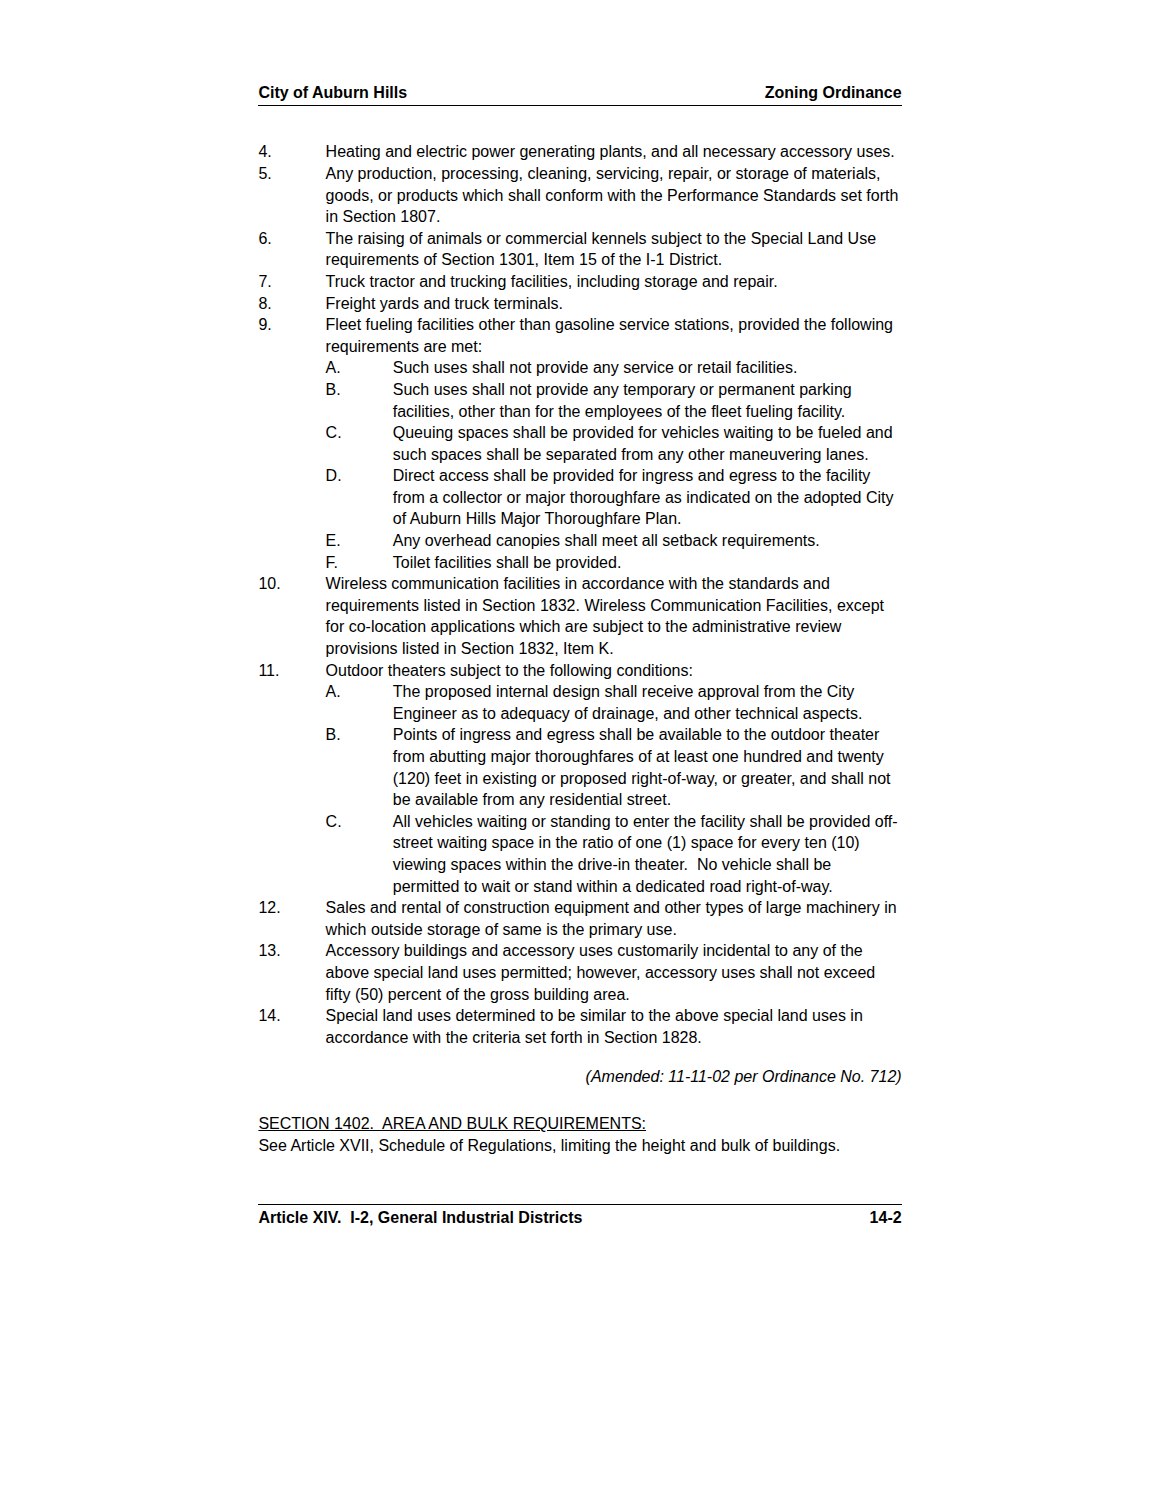City of Auburn Hills Zoning Ordinance
4. Heating and electric power generating plants, and all necessary accessory uses.
5. Any production, processing, cleaning, servicing, repair, or storage of materials, goods, or products which shall conform with the Performance Standards set forth in Section 1807.
6. The raising of animals or commercial kennels subject to the Special Land Use requirements of Section 1301, Item 15 of the I-1 District.
7. Truck tractor and trucking facilities, including storage and repair.
8. Freight yards and truck terminals.
9. Fleet fueling facilities other than gasoline service stations, provided the following requirements are met:
A. Such uses shall not provide any service or retail facilities.
B. Such uses shall not provide any temporary or permanent parking facilities, other than for the employees of the fleet fueling facility.
C. Queuing spaces shall be provided for vehicles waiting to be fueled and such spaces shall be separated from any other maneuvering lanes.
D. Direct access shall be provided for ingress and egress to the facility from a collector or major thoroughfare as indicated on the adopted City of Auburn Hills Major Thoroughfare Plan.
E. Any overhead canopies shall meet all setback requirements.
F. Toilet facilities shall be provided.
10. Wireless communication facilities in accordance with the standards and requirements listed in Section 1832. Wireless Communication Facilities, except for co-location applications which are subject to the administrative review provisions listed in Section 1832, Item K.
11. Outdoor theaters subject to the following conditions:
A. The proposed internal design shall receive approval from the City Engineer as to adequacy of drainage, and other technical aspects.
B. Points of ingress and egress shall be available to the outdoor theater from abutting major thoroughfares of at least one hundred and twenty (120) feet in existing or proposed right-of-way, or greater, and shall not be available from any residential street.
C. All vehicles waiting or standing to enter the facility shall be provided off-street waiting space in the ratio of one (1) space for every ten (10) viewing spaces within the drive-in theater. No vehicle shall be permitted to wait or stand within a dedicated road right-of-way.
12. Sales and rental of construction equipment and other types of large machinery in which outside storage of same is the primary use.
13. Accessory buildings and accessory uses customarily incidental to any of the above special land uses permitted; however, accessory uses shall not exceed fifty (50) percent of the gross building area.
14. Special land uses determined to be similar to the above special land uses in accordance with the criteria set forth in Section 1828.
(Amended: 11-11-02 per Ordinance No. 712)
SECTION 1402. AREA AND BULK REQUIREMENTS:
See Article XVII, Schedule of Regulations, limiting the height and bulk of buildings.
Article XIV. I-2, General Industrial Districts 14-2